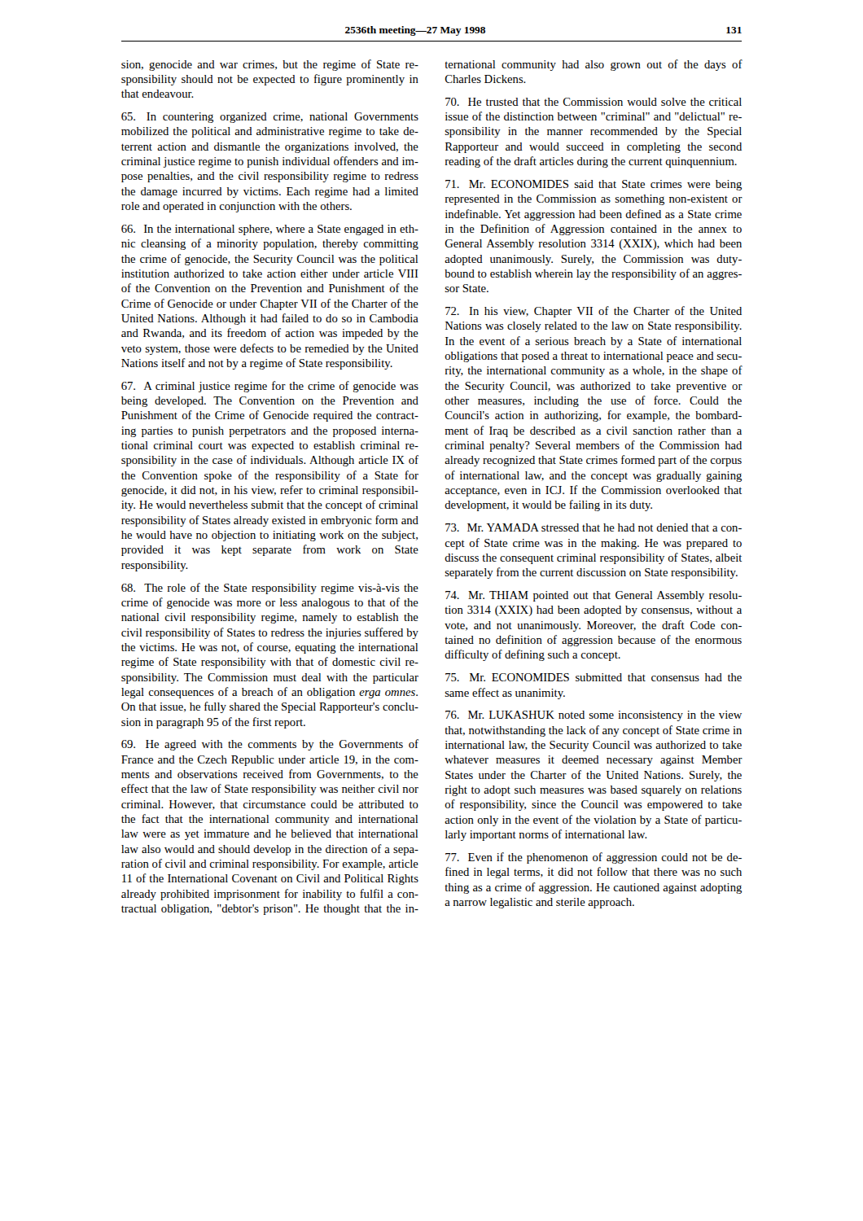2536th meeting—27 May 1998 131
sion, genocide and war crimes, but the regime of State responsibility should not be expected to figure prominently in that endeavour.
65. In countering organized crime, national Governments mobilized the political and administrative regime to take deterrent action and dismantle the organizations involved, the criminal justice regime to punish individual offenders and impose penalties, and the civil responsibility regime to redress the damage incurred by victims. Each regime had a limited role and operated in conjunction with the others.
66. In the international sphere, where a State engaged in ethnic cleansing of a minority population, thereby committing the crime of genocide, the Security Council was the political institution authorized to take action either under article VIII of the Convention on the Prevention and Punishment of the Crime of Genocide or under Chapter VII of the Charter of the United Nations. Although it had failed to do so in Cambodia and Rwanda, and its freedom of action was impeded by the veto system, those were defects to be remedied by the United Nations itself and not by a regime of State responsibility.
67. A criminal justice regime for the crime of genocide was being developed. The Convention on the Prevention and Punishment of the Crime of Genocide required the contracting parties to punish perpetrators and the proposed international criminal court was expected to establish criminal responsibility in the case of individuals. Although article IX of the Convention spoke of the responsibility of a State for genocide, it did not, in his view, refer to criminal responsibility. He would nevertheless submit that the concept of criminal responsibility of States already existed in embryonic form and he would have no objection to initiating work on the subject, provided it was kept separate from work on State responsibility.
68. The role of the State responsibility regime vis-à-vis the crime of genocide was more or less analogous to that of the national civil responsibility regime, namely to establish the civil responsibility of States to redress the injuries suffered by the victims. He was not, of course, equating the international regime of State responsibility with that of domestic civil responsibility. The Commission must deal with the particular legal consequences of a breach of an obligation erga omnes. On that issue, he fully shared the Special Rapporteur's conclusion in paragraph 95 of the first report.
69. He agreed with the comments by the Governments of France and the Czech Republic under article 19, in the comments and observations received from Governments, to the effect that the law of State responsibility was neither civil nor criminal. However, that circumstance could be attributed to the fact that the international community and international law were as yet immature and he believed that international law also would and should develop in the direction of a separation of civil and criminal responsibility. For example, article 11 of the International Covenant on Civil and Political Rights already prohibited imprisonment for inability to fulfil a contractual obligation, "debtor's prison". He thought that the international community had also grown out of the days of Charles Dickens.
70. He trusted that the Commission would solve the critical issue of the distinction between "criminal" and "delictual" responsibility in the manner recommended by the Special Rapporteur and would succeed in completing the second reading of the draft articles during the current quinquennium.
71. Mr. ECONOMIDES said that State crimes were being represented in the Commission as something non-existent or indefinable. Yet aggression had been defined as a State crime in the Definition of Aggression contained in the annex to General Assembly resolution 3314 (XXIX), which had been adopted unanimously. Surely, the Commission was duty-bound to establish wherein lay the responsibility of an aggressor State.
72. In his view, Chapter VII of the Charter of the United Nations was closely related to the law on State responsibility. In the event of a serious breach by a State of international obligations that posed a threat to international peace and security, the international community as a whole, in the shape of the Security Council, was authorized to take preventive or other measures, including the use of force. Could the Council's action in authorizing, for example, the bombardment of Iraq be described as a civil sanction rather than a criminal penalty? Several members of the Commission had already recognized that State crimes formed part of the corpus of international law, and the concept was gradually gaining acceptance, even in ICJ. If the Commission overlooked that development, it would be failing in its duty.
73. Mr. YAMADA stressed that he had not denied that a concept of State crime was in the making. He was prepared to discuss the consequent criminal responsibility of States, albeit separately from the current discussion on State responsibility.
74. Mr. THIAM pointed out that General Assembly resolution 3314 (XXIX) had been adopted by consensus, without a vote, and not unanimously. Moreover, the draft Code contained no definition of aggression because of the enormous difficulty of defining such a concept.
75. Mr. ECONOMIDES submitted that consensus had the same effect as unanimity.
76. Mr. LUKASHUK noted some inconsistency in the view that, notwithstanding the lack of any concept of State crime in international law, the Security Council was authorized to take whatever measures it deemed necessary against Member States under the Charter of the United Nations. Surely, the right to adopt such measures was based squarely on relations of responsibility, since the Council was empowered to take action only in the event of the violation by a State of particularly important norms of international law.
77. Even if the phenomenon of aggression could not be defined in legal terms, it did not follow that there was no such thing as a crime of aggression. He cautioned against adopting a narrow legalistic and sterile approach.